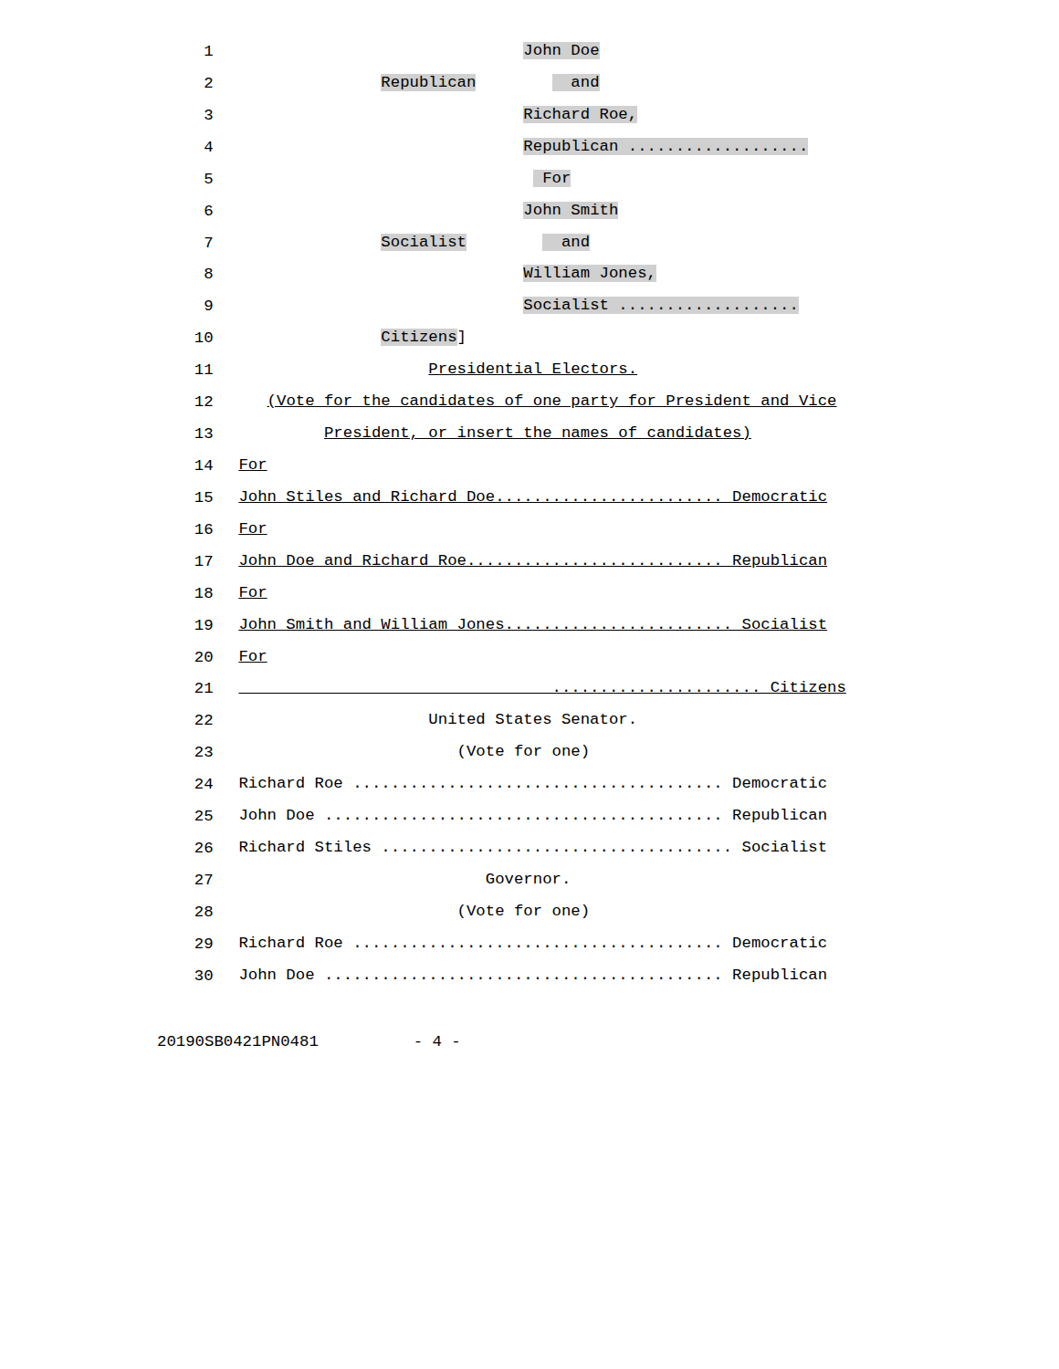| 1 | John Doe |
| 2 | Republican and |
| 3 | Richard Roe, |
| 4 | Republican ................... |
| 5 | For |
| 6 | John Smith |
| 7 | Socialist and |
| 8 | William Jones, |
| 9 | Socialist ................... |
| 10 | Citizens ] |
| 11 | Presidential Electors. |
| 12 | (Vote for the candidates of one party for President and Vice |
| 13 | President, or insert the names of candidates) |
| 14 | For |
| 15 | John Stiles and Richard Doe........................ Democratic |
| 16 | For |
| 17 | John Doe and Richard Roe........................... Republican |
| 18 | For |
| 19 | John Smith and William Jones........................ Socialist |
| 20 | For |
| 21 | ...................... Citizens |
| 22 | United States Senator. |
| 23 | (Vote for one) |
| 24 | Richard Roe ....................................... Democratic |
| 25 | John Doe .......................................... Republican |
| 26 | Richard Stiles ..................................... Socialist |
| 27 | Governor. |
| 28 | (Vote for one) |
| 29 | Richard Roe ....................................... Democratic |
| 30 | John Doe .......................................... Republican |
20190SB0421PN0481 - 4 -